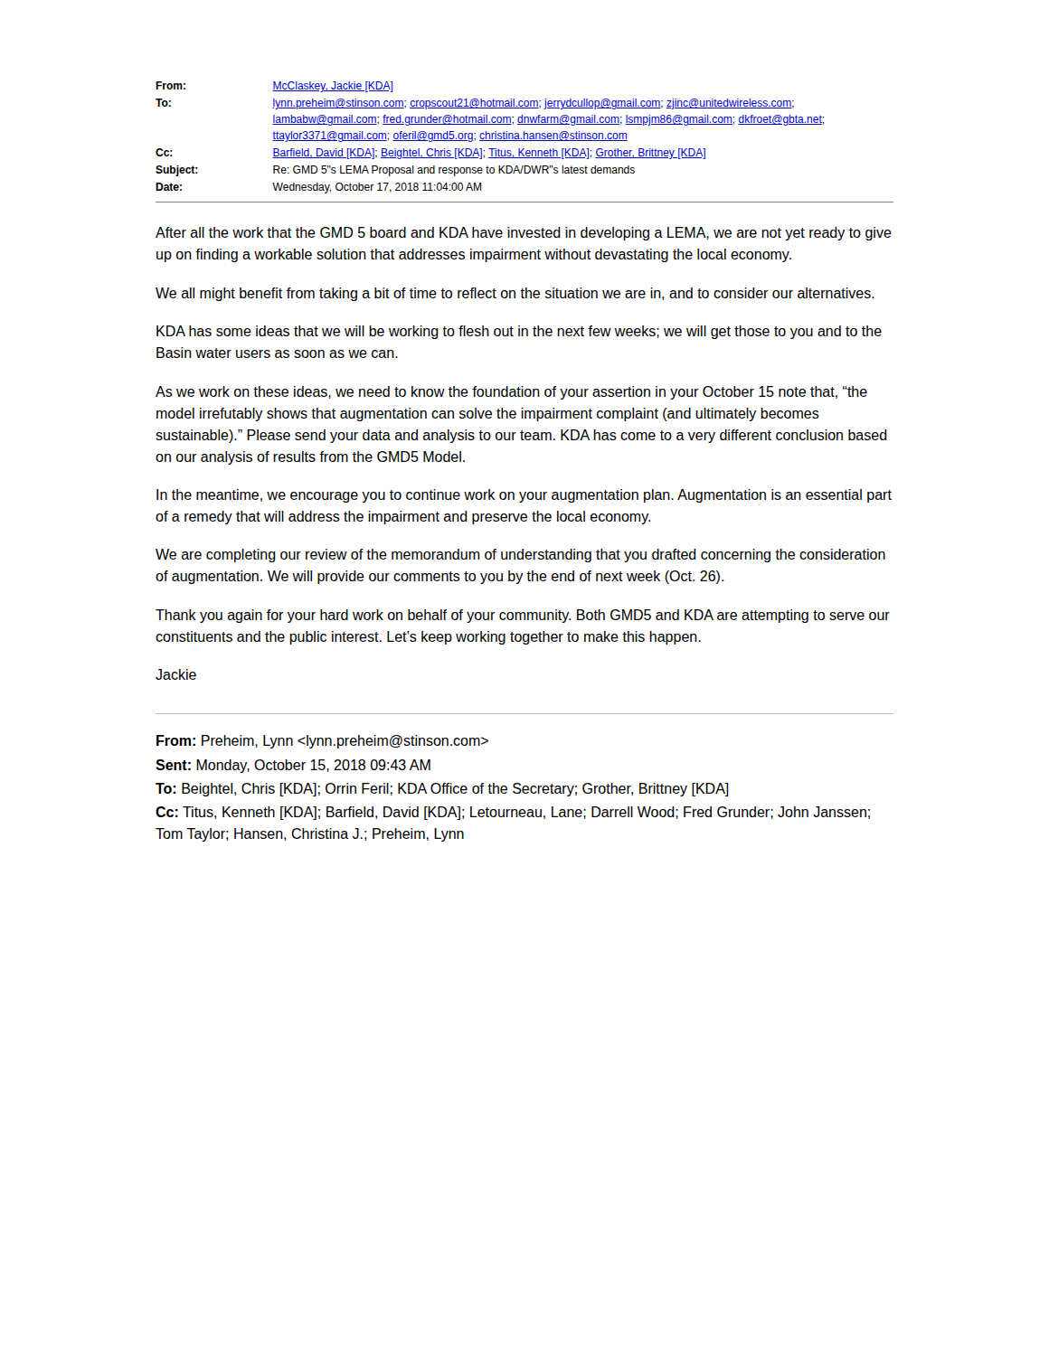| From: | McClaskey, Jackie [KDA] |
| To: | lynn.preheim@stinson.com ; cropscout21@hotmail.com ; jerrydcullop@gmail.com ; zjinc@unitedwireless.com ; lambabw@gmail.com ; fred.grunder@hotmail.com ; dnwfarm@gmail.com ; lsmpjm86@gmail.com ; dkfroet@gbta.net ; ttaylor3371@gmail.com ; oferil@gmd5.org ; christina.hansen@stinson.com |
| Cc: | Barfield, David [KDA] ; Beightel, Chris [KDA] ; Titus, Kenneth [KDA] ; Grother, Brittney [KDA] |
| Subject: | Re: GMD 5"s LEMA Proposal and response to KDA/DWR"s latest demands |
| Date: | Wednesday, October 17, 2018 11:04:00 AM |
After all the work that the GMD 5 board and KDA have invested in developing a LEMA, we are not yet ready to give up on finding a workable solution that addresses impairment without devastating the local economy.
We all might benefit from taking a bit of time to reflect on the situation we are in, and to consider our alternatives.
KDA has some ideas that we will be working to flesh out in the next few weeks; we will get those to you and to the Basin water users as soon as we can.
As we work on these ideas, we need to know the foundation of your assertion in your October 15 note that, “the model irrefutably shows that augmentation can solve the impairment complaint (and ultimately becomes sustainable).” Please send your data and analysis to our team. KDA has come to a very different conclusion based on our analysis of results from the GMD5 Model.
In the meantime, we encourage you to continue work on your augmentation plan. Augmentation is an essential part of a remedy that will address the impairment and preserve the local economy.
We are completing our review of the memorandum of understanding that you drafted concerning the consideration of augmentation. We will provide our comments to you by the end of next week (Oct. 26).
Thank you again for your hard work on behalf of your community. Both GMD5 and KDA are attempting to serve our constituents and the public interest. Let’s keep working together to make this happen.
Jackie
From: Preheim, Lynn <lynn.preheim@stinson.com>
Sent: Monday, October 15, 2018 09:43 AM
To: Beightel, Chris [KDA]; Orrin Feril; KDA Office of the Secretary; Grother, Brittney [KDA]
Cc: Titus, Kenneth [KDA]; Barfield, David [KDA]; Letourneau, Lane; Darrell Wood; Fred Grunder; John Janssen; Tom Taylor; Hansen, Christina J.; Preheim, Lynn